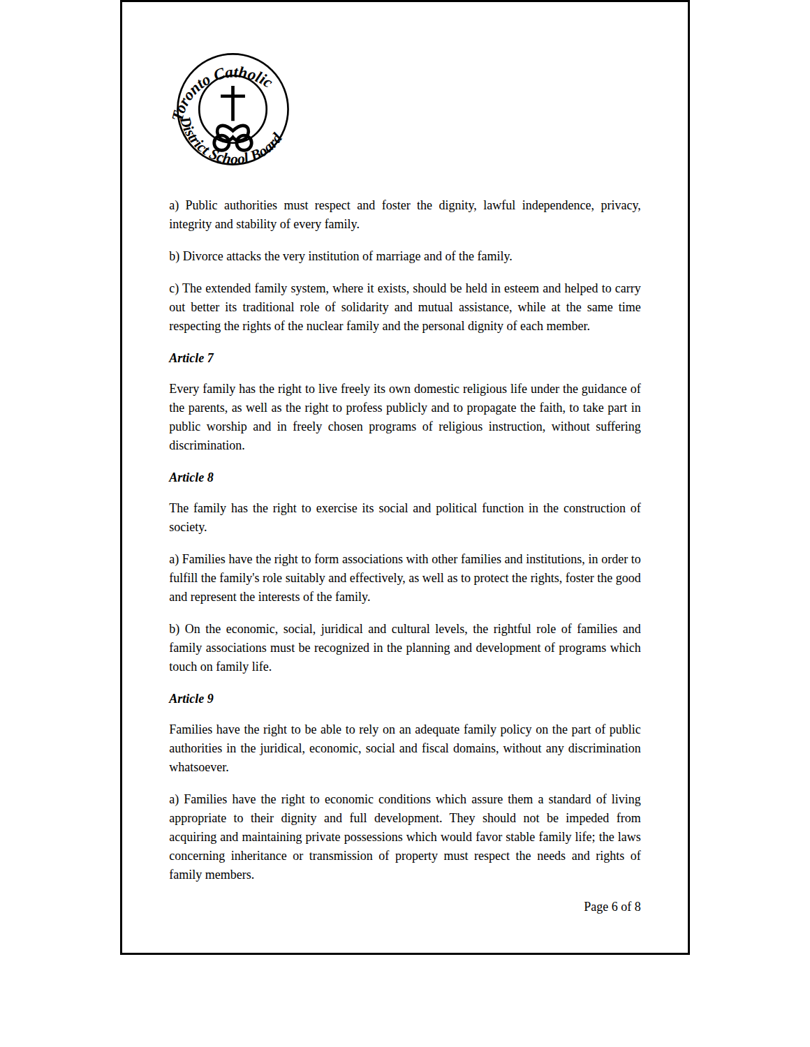a) Public authorities must respect and foster the dignity, lawful independence, privacy, integrity and stability of every family.
b) Divorce attacks the very institution of marriage and of the family.
c) The extended family system, where it exists, should be held in esteem and helped to carry out better its traditional role of solidarity and mutual assistance, while at the same time respecting the rights of the nuclear family and the personal dignity of each member.
Article 7
Every family has the right to live freely its own domestic religious life under the guidance of the parents, as well as the right to profess publicly and to propagate the faith, to take part in public worship and in freely chosen programs of religious instruction, without suffering discrimination.
Article 8
The family has the right to exercise its social and political function in the construction of society.
a) Families have the right to form associations with other families and institutions, in order to fulfill the family's role suitably and effectively, as well as to protect the rights, foster the good and represent the interests of the family.
b) On the economic, social, juridical and cultural levels, the rightful role of families and family associations must be recognized in the planning and development of programs which touch on family life.
Article 9
Families have the right to be able to rely on an adequate family policy on the part of public authorities in the juridical, economic, social and fiscal domains, without any discrimination whatsoever.
a) Families have the right to economic conditions which assure them a standard of living appropriate to their dignity and full development. They should not be impeded from acquiring and maintaining private possessions which would favor stable family life; the laws concerning inheritance or transmission of property must respect the needs and rights of family members.
Page 6 of 8